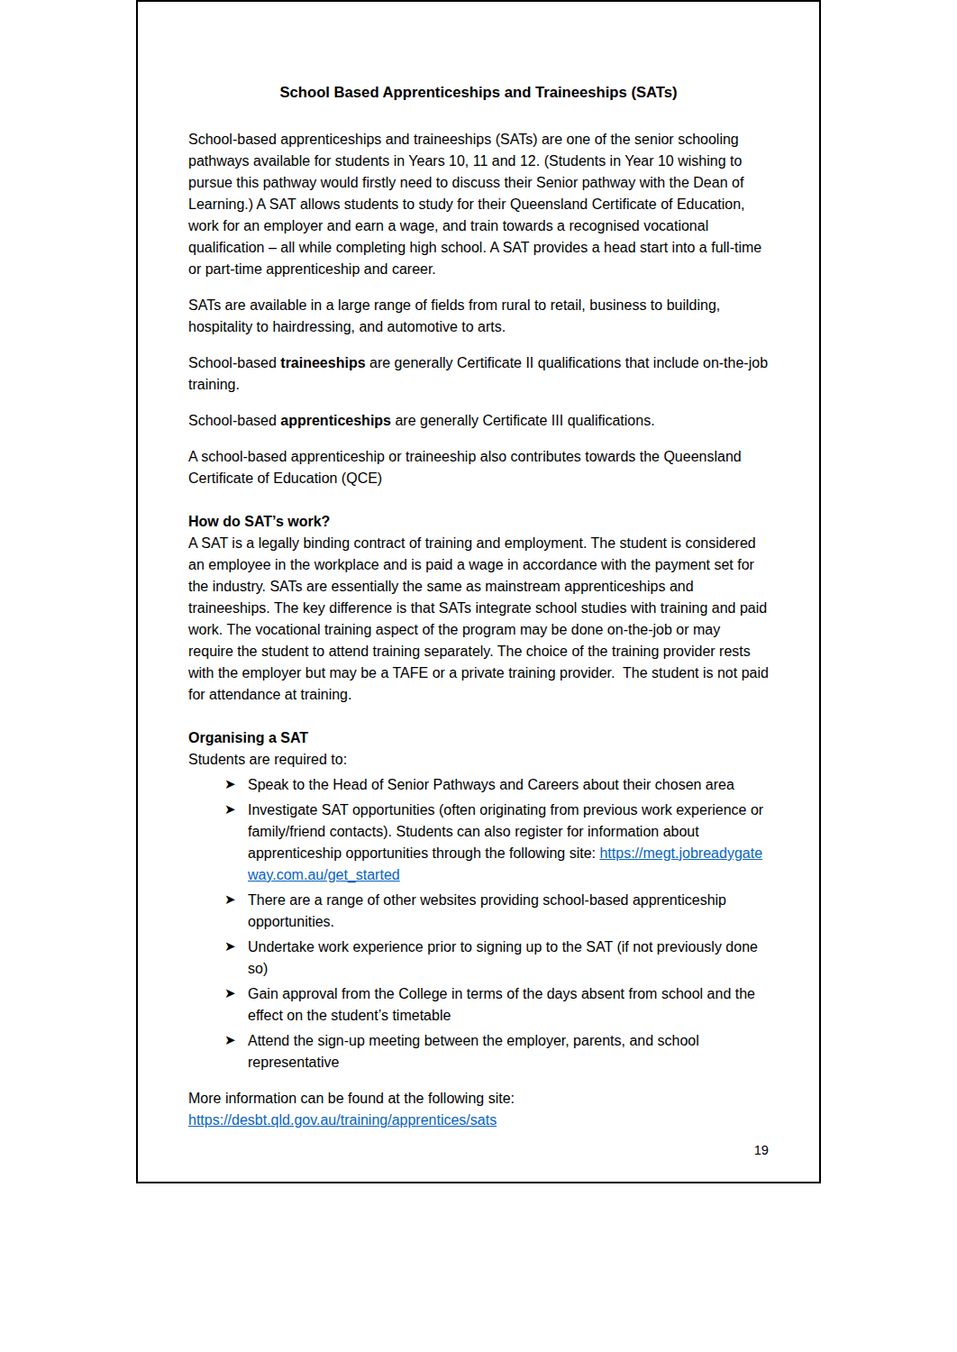School Based Apprenticeships and Traineeships (SATs)
School-based apprenticeships and traineeships (SATs) are one of the senior schooling pathways available for students in Years 10, 11 and 12. (Students in Year 10 wishing to pursue this pathway would firstly need to discuss their Senior pathway with the Dean of Learning.) A SAT allows students to study for their Queensland Certificate of Education, work for an employer and earn a wage, and train towards a recognised vocational qualification – all while completing high school. A SAT provides a head start into a full-time or part-time apprenticeship and career.
SATs are available in a large range of fields from rural to retail, business to building, hospitality to hairdressing, and automotive to arts.
School-based traineeships are generally Certificate II qualifications that include on-the-job training.
School-based apprenticeships are generally Certificate III qualifications.
A school-based apprenticeship or traineeship also contributes towards the Queensland Certificate of Education (QCE)
How do SAT’s work?
A SAT is a legally binding contract of training and employment. The student is considered an employee in the workplace and is paid a wage in accordance with the payment set for the industry. SATs are essentially the same as mainstream apprenticeships and traineeships. The key difference is that SATs integrate school studies with training and paid work. The vocational training aspect of the program may be done on-the-job or may require the student to attend training separately. The choice of the training provider rests with the employer but may be a TAFE or a private training provider. The student is not paid for attendance at training.
Organising a SAT
Students are required to:
Speak to the Head of Senior Pathways and Careers about their chosen area
Investigate SAT opportunities (often originating from previous work experience or family/friend contacts). Students can also register for information about apprenticeship opportunities through the following site: https://megt.jobreadygateway.com.au/get_started
There are a range of other websites providing school-based apprenticeship opportunities.
Undertake work experience prior to signing up to the SAT (if not previously done so)
Gain approval from the College in terms of the days absent from school and the effect on the student’s timetable
Attend the sign-up meeting between the employer, parents, and school representative
More information can be found at the following site:
https://desbt.qld.gov.au/training/apprentices/sats
19